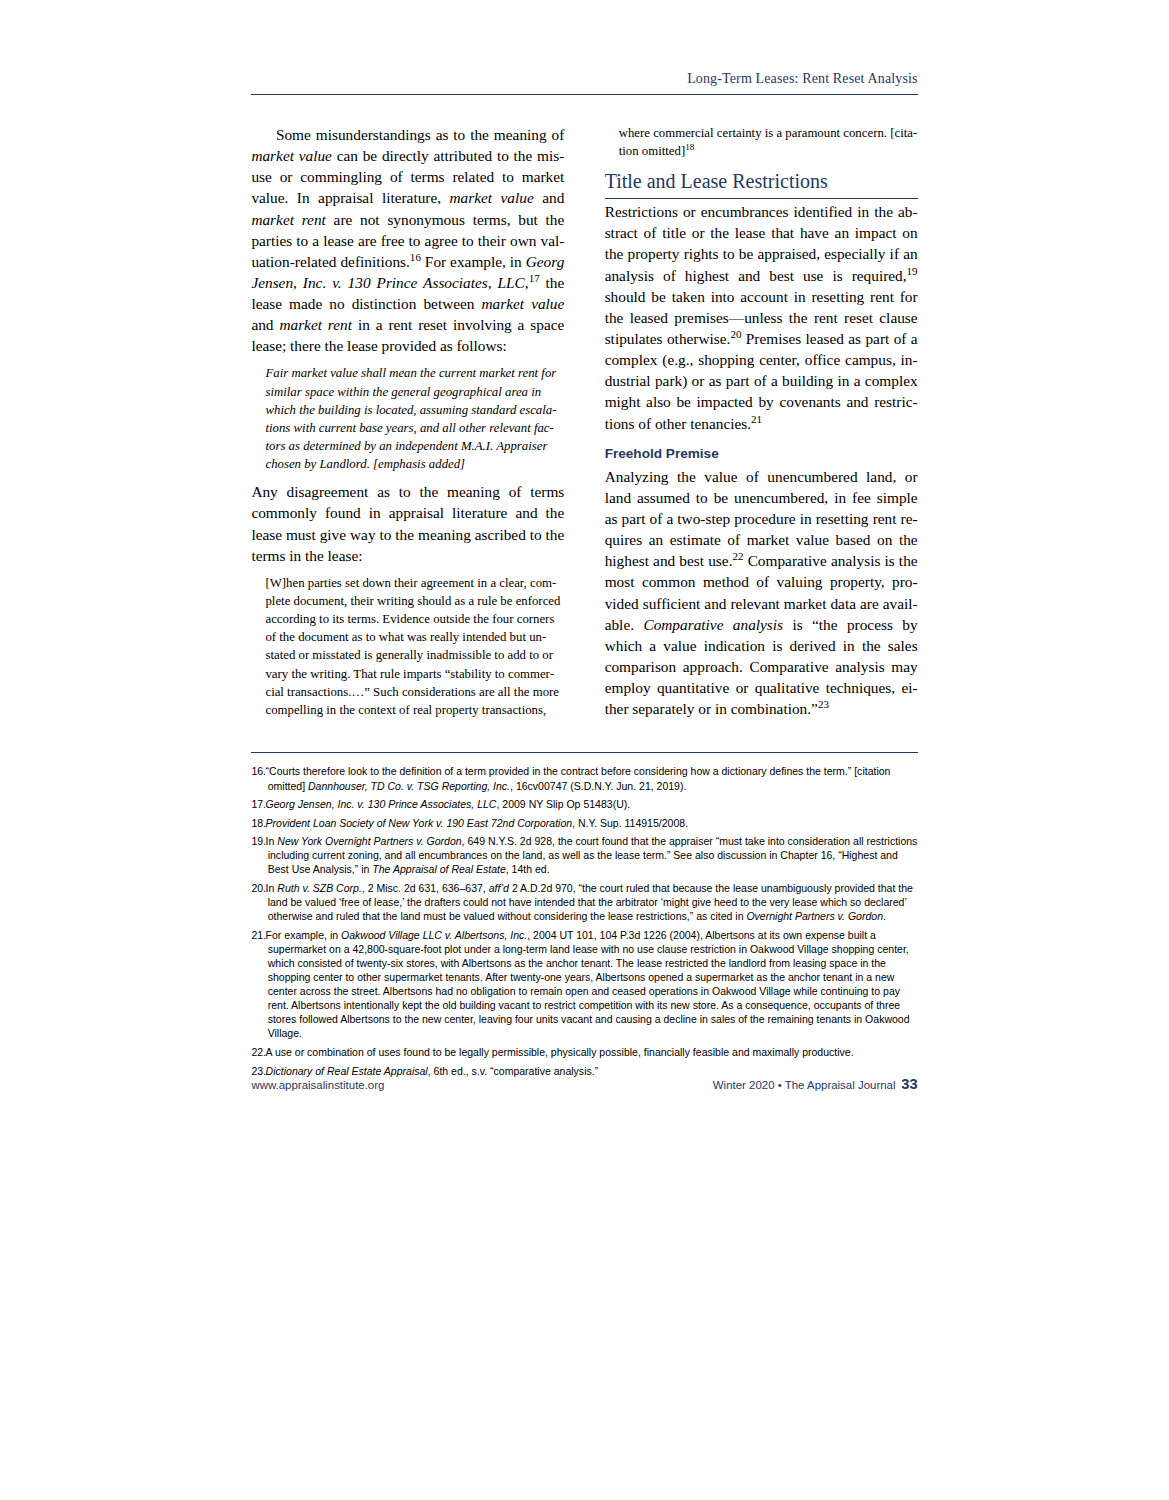Long-Term Leases: Rent Reset Analysis
Some misunderstandings as to the meaning of market value can be directly attributed to the misuse or commingling of terms related to market value. In appraisal literature, market value and market rent are not synonymous terms, but the parties to a lease are free to agree to their own valuation-related definitions.16 For example, in Georg Jensen, Inc. v. 130 Prince Associates, LLC,17 the lease made no distinction between market value and market rent in a rent reset involving a space lease; there the lease provided as follows:
Fair market value shall mean the current market rent for similar space within the general geographical area in which the building is located, assuming standard escalations with current base years, and all other relevant factors as determined by an independent M.A.I. Appraiser chosen by Landlord. [emphasis added]
Any disagreement as to the meaning of terms commonly found in appraisal literature and the lease must give way to the meaning ascribed to the terms in the lease:
[W]hen parties set down their agreement in a clear, complete document, their writing should as a rule be enforced according to its terms. Evidence outside the four corners of the document as to what was really intended but unstated or misstated is generally inadmissible to add to or vary the writing. That rule imparts “stability to commercial transactions.…” Such considerations are all the more compelling in the context of real property transactions, where commercial certainty is a paramount concern. [citation omitted]18
Title and Lease Restrictions
Restrictions or encumbrances identified in the abstract of title or the lease that have an impact on the property rights to be appraised, especially if an analysis of highest and best use is required,19 should be taken into account in resetting rent for the leased premises—unless the rent reset clause stipulates otherwise.20 Premises leased as part of a complex (e.g., shopping center, office campus, industrial park) or as part of a building in a complex might also be impacted by covenants and restrictions of other tenancies.21
Freehold Premise
Analyzing the value of unencumbered land, or land assumed to be unencumbered, in fee simple as part of a two-step procedure in resetting rent requires an estimate of market value based on the highest and best use.22 Comparative analysis is the most common method of valuing property, provided sufficient and relevant market data are available. Comparative analysis is “the process by which a value indication is derived in the sales comparison approach. Comparative analysis may employ quantitative or qualitative techniques, either separately or in combination.”23
16.“Courts therefore look to the definition of a term provided in the contract before considering how a dictionary defines the term.” [citation omitted] Dannhouser, TD Co. v. TSG Reporting, Inc., 16cv00747 (S.D.N.Y. Jun. 21, 2019).
17. Georg Jensen, Inc. v. 130 Prince Associates, LLC, 2009 NY Slip Op 51483(U).
18. Provident Loan Society of New York v. 190 East 72nd Corporation, N.Y. Sup. 114915/2008.
19. In New York Overnight Partners v. Gordon, 649 N.Y.S. 2d 928, the court found that the appraiser “must take into consideration all restrictions including current zoning, and all encumbrances on the land, as well as the lease term.” See also discussion in Chapter 16, “Highest and Best Use Analysis,” in The Appraisal of Real Estate, 14th ed.
20. In Ruth v. SZB Corp., 2 Misc. 2d 631, 636–637, aff’d 2 A.D.2d 970, “the court ruled that because the lease unambiguously provided that the land be valued ‘free of lease,’ the drafters could not have intended that the arbitrator ‘might give heed to the very lease which so declared’ otherwise and ruled that the land must be valued without considering the lease restrictions,” as cited in Overnight Partners v. Gordon.
21. For example, in Oakwood Village LLC v. Albertsons, Inc., 2004 UT 101, 104 P.3d 1226 (2004), Albertsons at its own expense built a supermarket on a 42,800-square-foot plot under a long-term land lease with no use clause restriction in Oakwood Village shopping center, which consisted of twenty-six stores, with Albertsons as the anchor tenant. The lease restricted the landlord from leasing space in the shopping center to other supermarket tenants. After twenty-one years, Albertsons opened a supermarket as the anchor tenant in a new center across the street. Albertsons had no obligation to remain open and ceased operations in Oakwood Village while continuing to pay rent. Albertsons intentionally kept the old building vacant to restrict competition with its new store. As a consequence, occupants of three stores followed Albertsons to the new center, leaving four units vacant and causing a decline in sales of the remaining tenants in Oakwood Village.
22. A use or combination of uses found to be legally permissible, physically possible, financially feasible and maximally productive.
23. Dictionary of Real Estate Appraisal, 6th ed., s.v. “comparative analysis.”
www.appraisalinstitute.org
Winter 2020 • The Appraisal Journal 33